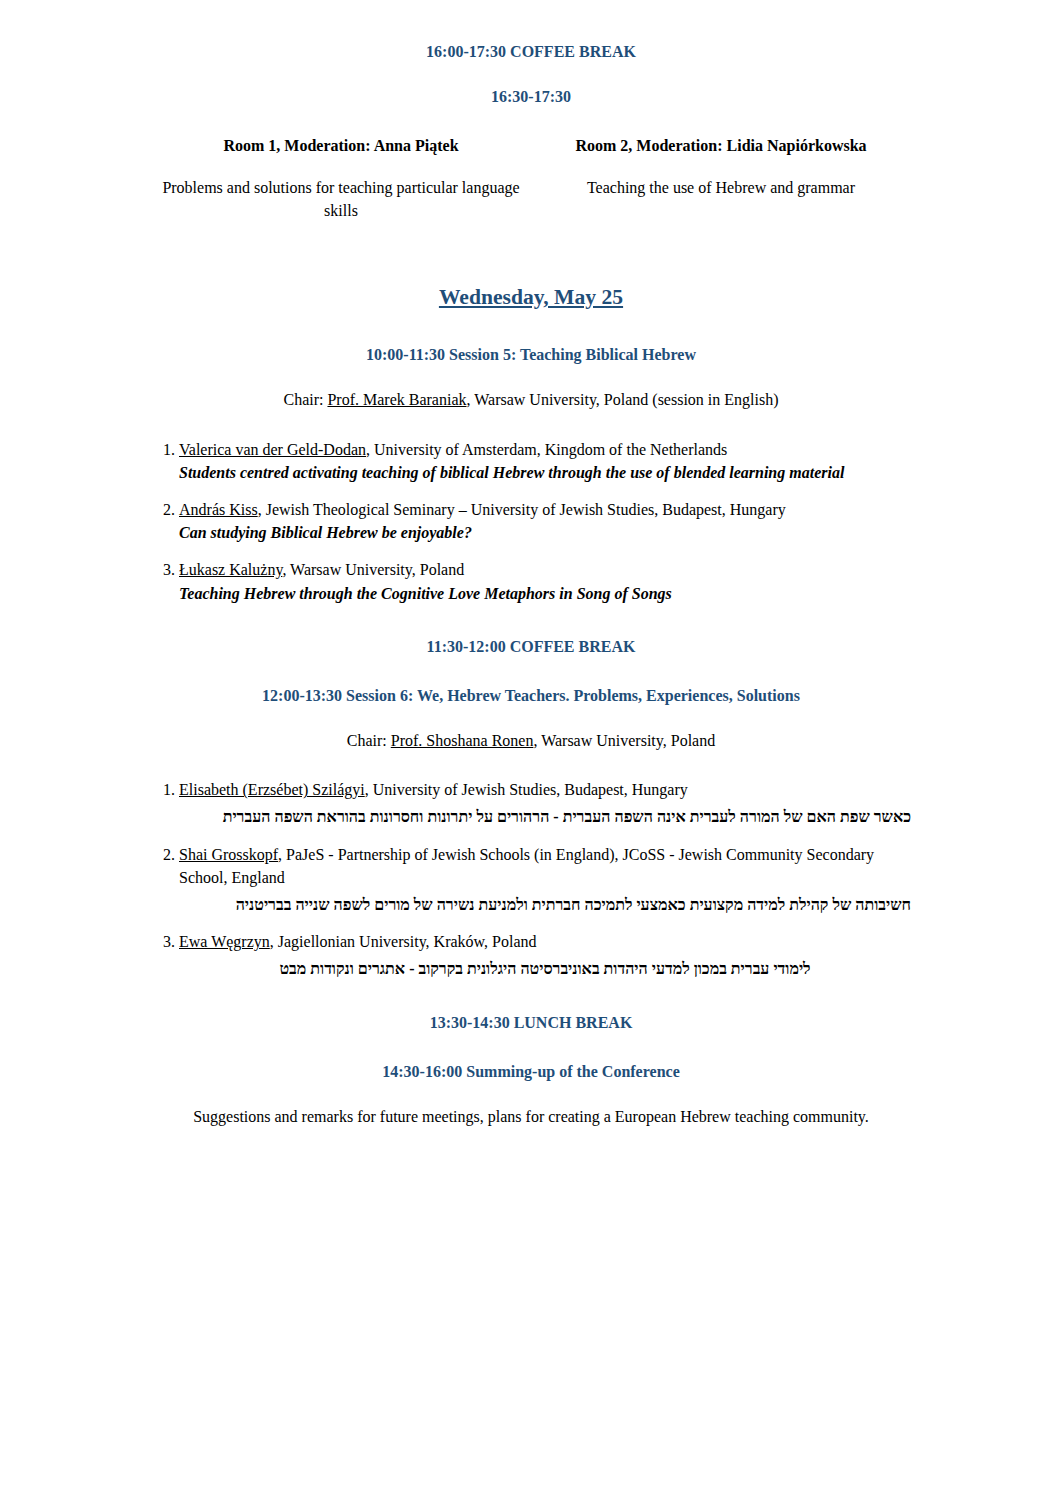16:00-17:30 COFFEE BREAK
16:30-17:30
| Room 1, Moderation: Anna Piątek | Room 2, Moderation: Lidia Napiórkowska |
| Problems and solutions for teaching particular language skills | Teaching the use of Hebrew and grammar |
Wednesday, May 25
10:00-11:30 Session 5: Teaching Biblical Hebrew
Chair: Prof. Marek Baraniak, Warsaw University, Poland (session in English)
Valerica van der Geld-Dodan, University of Amsterdam, Kingdom of the Netherlands Students centred activating teaching of biblical Hebrew through the use of blended learning material
András Kiss, Jewish Theological Seminary – University of Jewish Studies, Budapest, Hungary Can studying Biblical Hebrew be enjoyable?
Łukasz Kalużny, Warsaw University, Poland Teaching Hebrew through the Cognitive Love Metaphors in Song of Songs
11:30-12:00 COFFEE BREAK
12:00-13:30 Session 6: We, Hebrew Teachers. Problems, Experiences, Solutions
Chair: Prof. Shoshana Ronen, Warsaw University, Poland
Elisabeth (Erzsébet) Szilágyi, University of Jewish Studies, Budapest, Hungary כאשר שפת האם של המורה לעברית אינה השפה העברית - הרהורים על יתרונות וחסרונות בהוראת השפה העברית
Shai Grosskopf, PaJeS - Partnership of Jewish Schools (in England), JCoSS - Jewish Community Secondary School, England חשיבותה של קהילת למידה מקצועית כאמצעי לתמיכה חברתית ולמניעת נשירה של מורים לשפה שנייה בבריטניה
Ewa Węgrzyn, Jagiellonian University, Kraków, Poland לימודי עברית במכון למדעי היהדות באוניברסיטה היגלונית בקרקוב - אתגרים ונקודות מבט
13:30-14:30 LUNCH BREAK
14:30-16:00 Summing-up of the Conference
Suggestions and remarks for future meetings, plans for creating a European Hebrew teaching community.